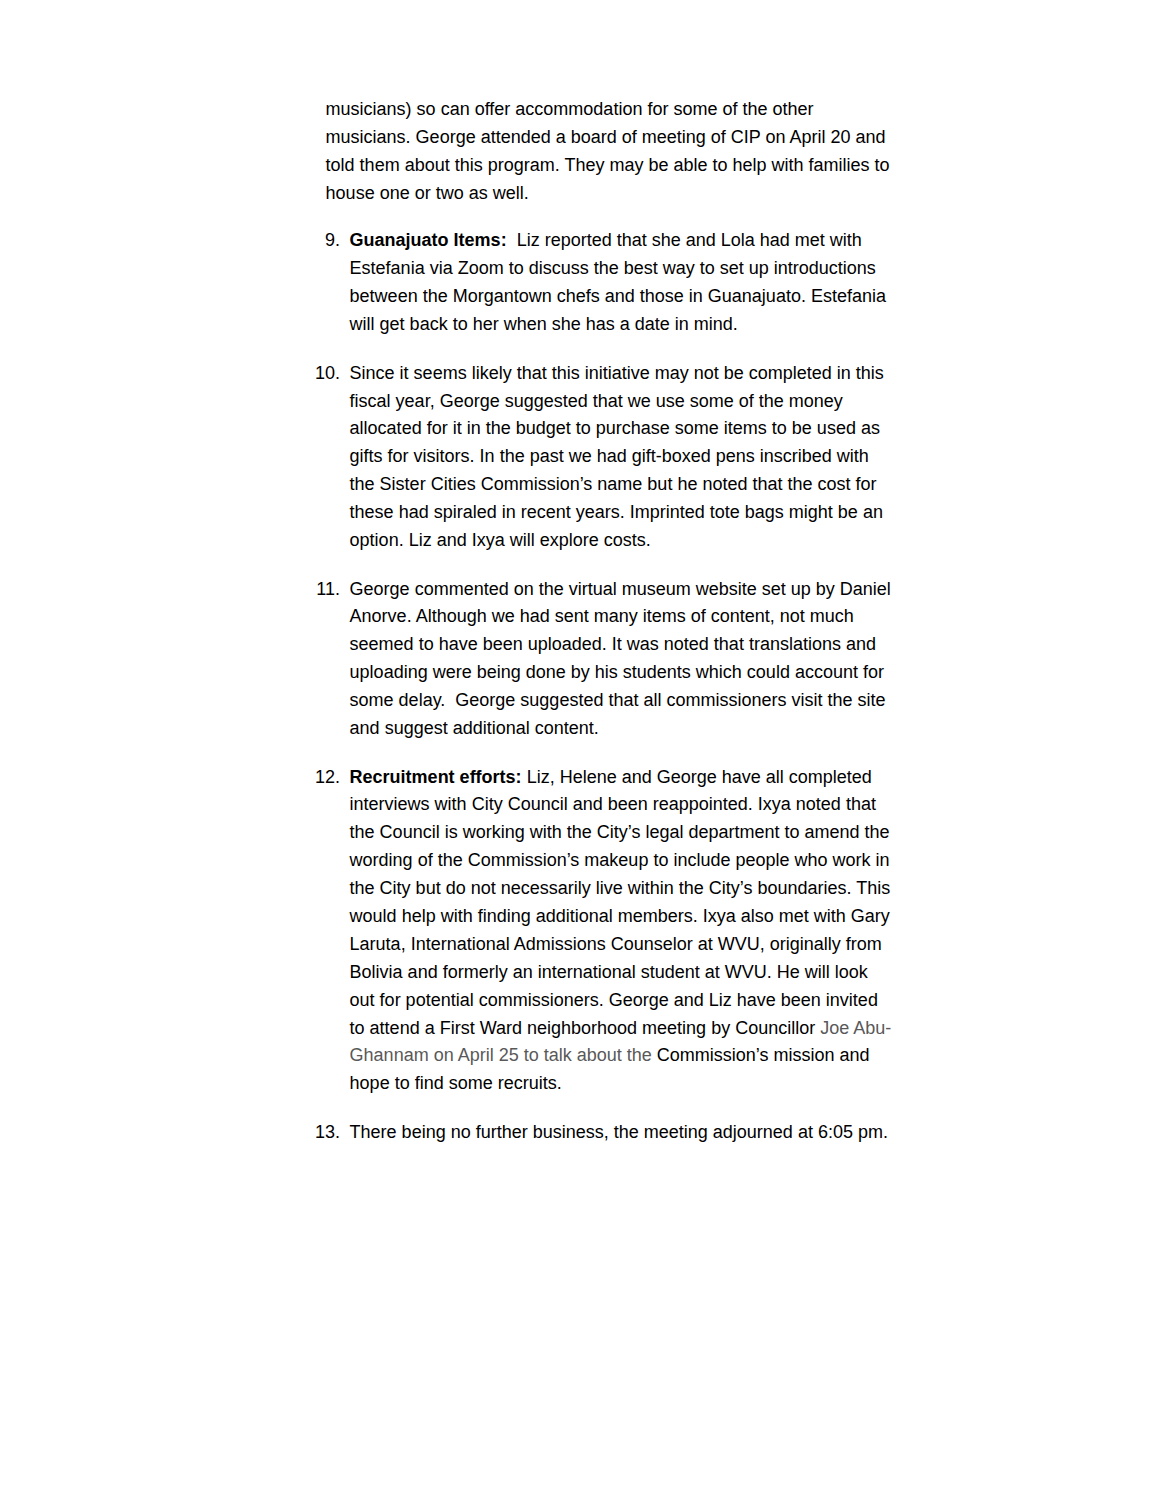musicians) so can offer accommodation for some of the other musicians. George attended a board of meeting of CIP on April 20 and told them about this program. They may be able to help with families to house one or two as well.
Guanajuato Items: Liz reported that she and Lola had met with Estefania via Zoom to discuss the best way to set up introductions between the Morgantown chefs and those in Guanajuato. Estefania will get back to her when she has a date in mind.
Since it seems likely that this initiative may not be completed in this fiscal year, George suggested that we use some of the money allocated for it in the budget to purchase some items to be used as gifts for visitors. In the past we had gift-boxed pens inscribed with the Sister Cities Commission’s name but he noted that the cost for these had spiraled in recent years. Imprinted tote bags might be an option. Liz and Ixya will explore costs.
George commented on the virtual museum website set up by Daniel Anorve. Although we had sent many items of content, not much seemed to have been uploaded. It was noted that translations and uploading were being done by his students which could account for some delay. George suggested that all commissioners visit the site and suggest additional content.
Recruitment efforts: Liz, Helene and George have all completed interviews with City Council and been reappointed. Ixya noted that the Council is working with the City’s legal department to amend the wording of the Commission’s makeup to include people who work in the City but do not necessarily live within the City’s boundaries. This would help with finding additional members. Ixya also met with Gary Laruta, International Admissions Counselor at WVU, originally from Bolivia and formerly an international student at WVU. He will look out for potential commissioners. George and Liz have been invited to attend a First Ward neighborhood meeting by Councillor Joe Abu-Ghannam on April 25 to talk about the Commission’s mission and hope to find some recruits.
There being no further business, the meeting adjourned at 6:05 pm.